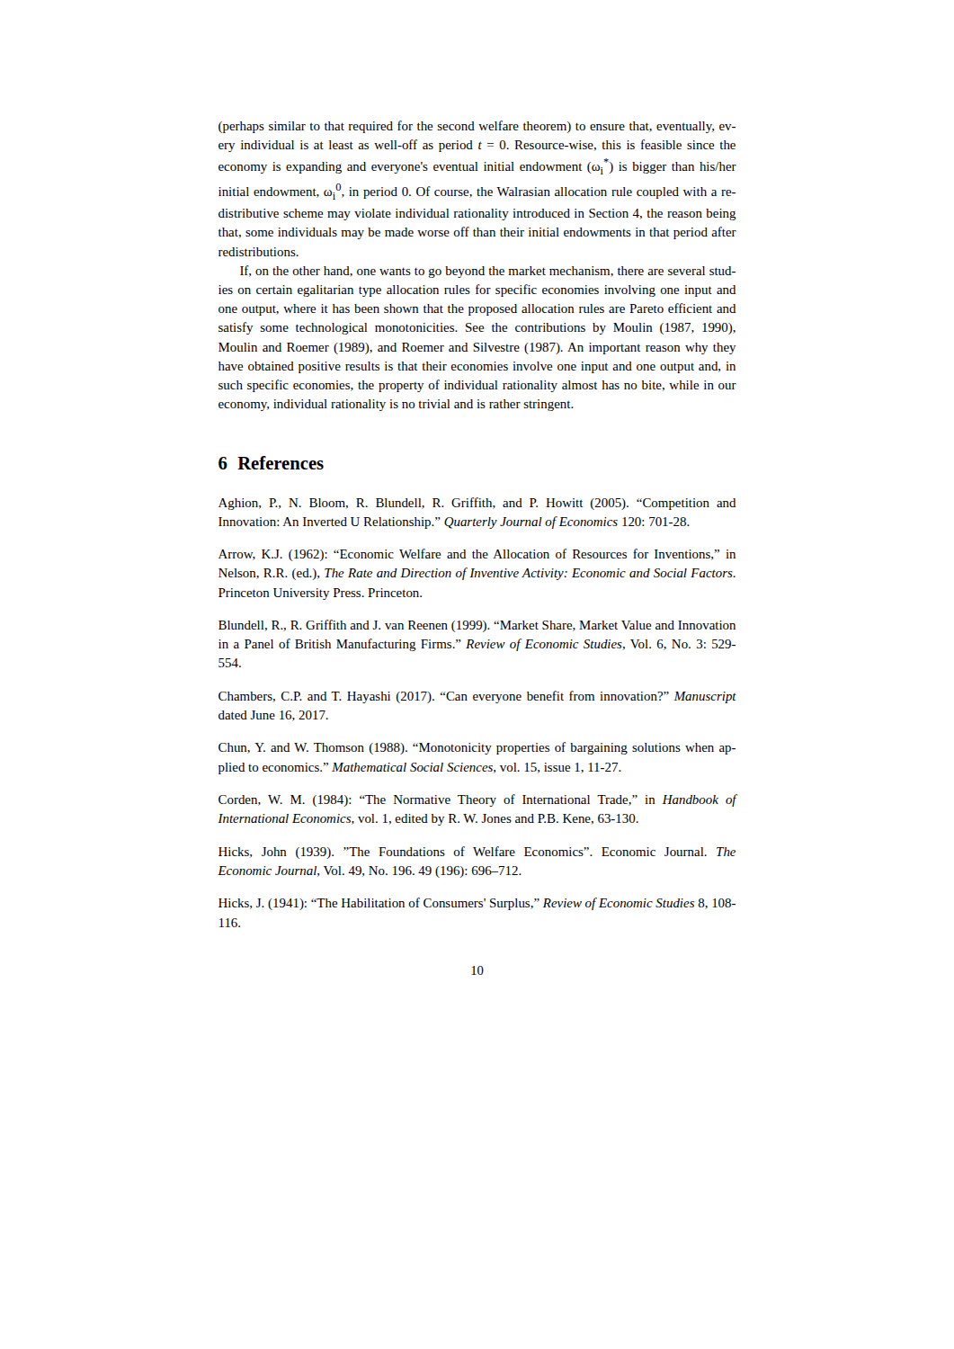(perhaps similar to that required for the second welfare theorem) to ensure that, eventually, every individual is at least as well-off as period t = 0. Resource-wise, this is feasible since the economy is expanding and everyone's eventual initial endowment (ωi*) is bigger than his/her initial endowment, ωi0, in period 0. Of course, the Walrasian allocation rule coupled with a redistributive scheme may violate individual rationality introduced in Section 4, the reason being that, some individuals may be made worse off than their initial endowments in that period after redistributions.
If, on the other hand, one wants to go beyond the market mechanism, there are several studies on certain egalitarian type allocation rules for specific economies involving one input and one output, where it has been shown that the proposed allocation rules are Pareto efficient and satisfy some technological monotonicities. See the contributions by Moulin (1987, 1990), Moulin and Roemer (1989), and Roemer and Silvestre (1987). An important reason why they have obtained positive results is that their economies involve one input and one output and, in such specific economies, the property of individual rationality almost has no bite, while in our economy, individual rationality is no trivial and is rather stringent.
6 References
Aghion, P., N. Bloom, R. Blundell, R. Griffith, and P. Howitt (2005). “Competition and Innovation: An Inverted U Relationship.” Quarterly Journal of Economics 120: 701-28.
Arrow, K.J. (1962): “Economic Welfare and the Allocation of Resources for Inventions,” in Nelson, R.R. (ed.), The Rate and Direction of Inventive Activity: Economic and Social Factors. Princeton University Press. Princeton.
Blundell, R., R. Griffith and J. van Reenen (1999). “Market Share, Market Value and Innovation in a Panel of British Manufacturing Firms.” Review of Economic Studies, Vol. 6, No. 3: 529-554.
Chambers, C.P. and T. Hayashi (2017). “Can everyone benefit from innovation?” Manuscript dated June 16, 2017.
Chun, Y. and W. Thomson (1988). “Monotonicity properties of bargaining solutions when applied to economics.” Mathematical Social Sciences, vol. 15, issue 1, 11-27.
Corden, W. M. (1984): “The Normative Theory of International Trade,” in Handbook of International Economics, vol. 1, edited by R. W. Jones and P.B. Kene, 63-130.
Hicks, John (1939). ”The Foundations of Welfare Economics”. Economic Journal. The Economic Journal, Vol. 49, No. 196. 49 (196): 696–712.
Hicks, J. (1941): “The Habilitation of Consumers' Surplus,” Review of Economic Studies 8, 108-116.
10